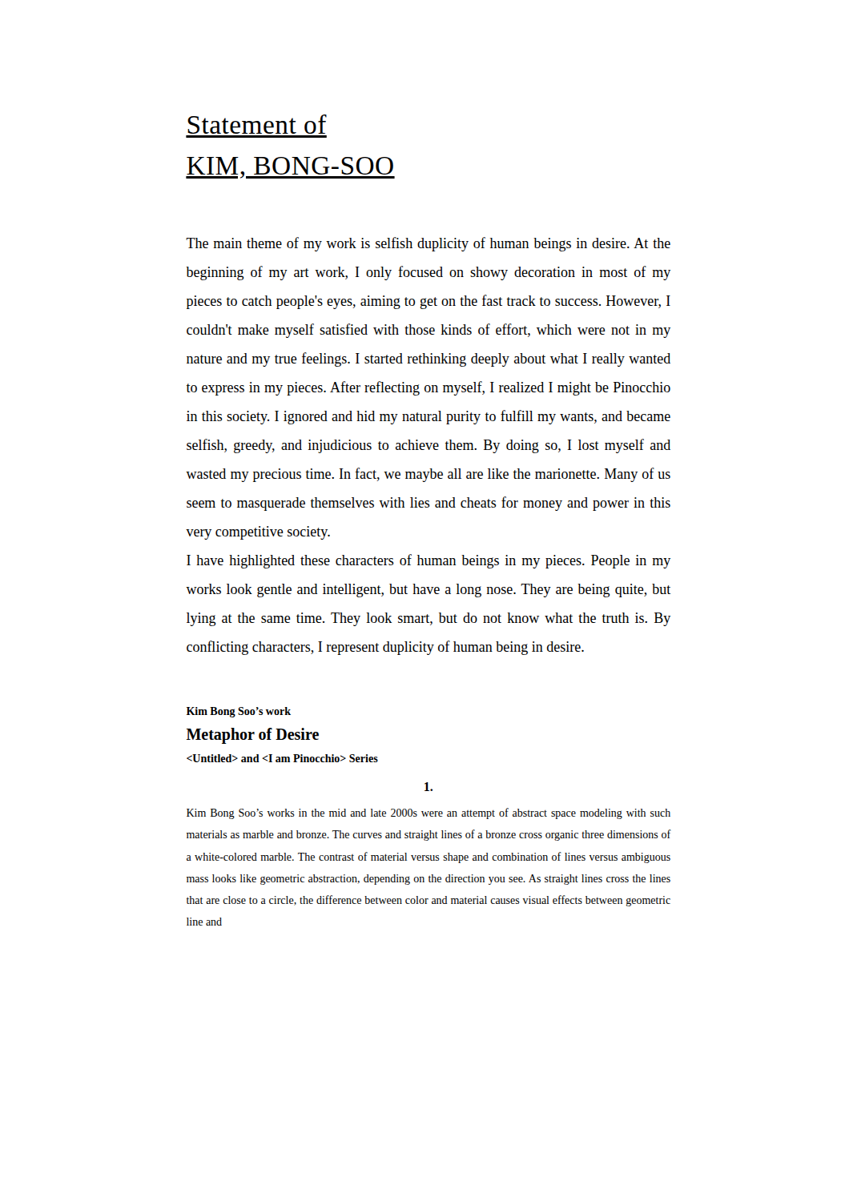Statement ofKIM, BONG-SOO
The main theme of my work is selfish duplicity of human beings in desire. At the beginning of my art work, I only focused on showy decoration in most of my pieces to catch people's eyes, aiming to get on the fast track to success. However, I couldn't make myself satisfied with those kinds of effort, which were not in my nature and my true feelings. I started rethinking deeply about what I really wanted to express in my pieces. After reflecting on myself, I realized I might be Pinocchio in this society. I ignored and hid my natural purity to fulfill my wants, and became selfish, greedy, and injudicious to achieve them. By doing so, I lost myself and wasted my precious time. In fact, we maybe all are like the marionette. Many of us seem to masquerade themselves with lies and cheats for money and power in this very competitive society.
I have highlighted these characters of human beings in my pieces. People in my works look gentle and intelligent, but have a long nose. They are being quite, but lying at the same time. They look smart, but do not know what the truth is. By conflicting characters, I represent duplicity of human being in desire.
Kim Bong Soo’s work
Metaphor of Desire
<Untitled> and <I am Pinocchio> Series
1.
Kim Bong Soo’s works in the mid and late 2000s were an attempt of abstract space modeling with such materials as marble and bronze. The curves and straight lines of a bronze cross organic three dimensions of a white-colored marble. The contrast of material versus shape and combination of lines versus ambiguous mass looks like geometric abstraction, depending on the direction you see. As straight lines cross the lines that are close to a circle, the difference between color and material causes visual effects between geometric line and